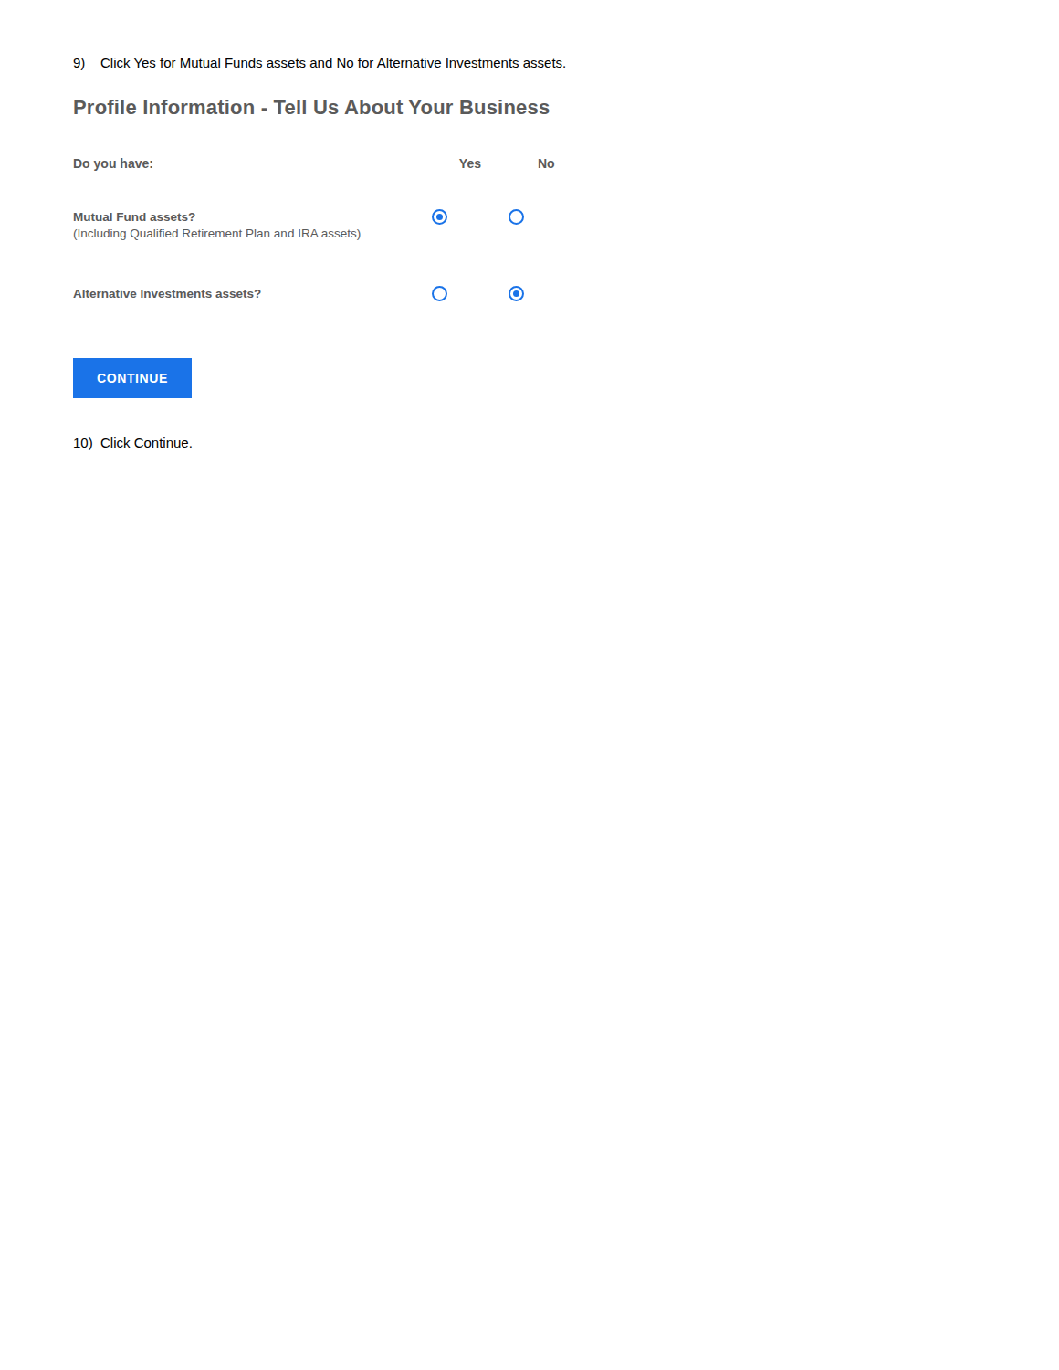9) Click Yes for Mutual Funds assets and No for Alternative Investments assets.
Profile Information - Tell Us About Your Business
| Do you have: | Yes | No |
| --- | --- | --- |
| Mutual Fund assets? (Including Qualified Retirement Plan and IRA assets) | | |
| Alternative Investments assets? | | |
CONTINUE
10) Click Continue.